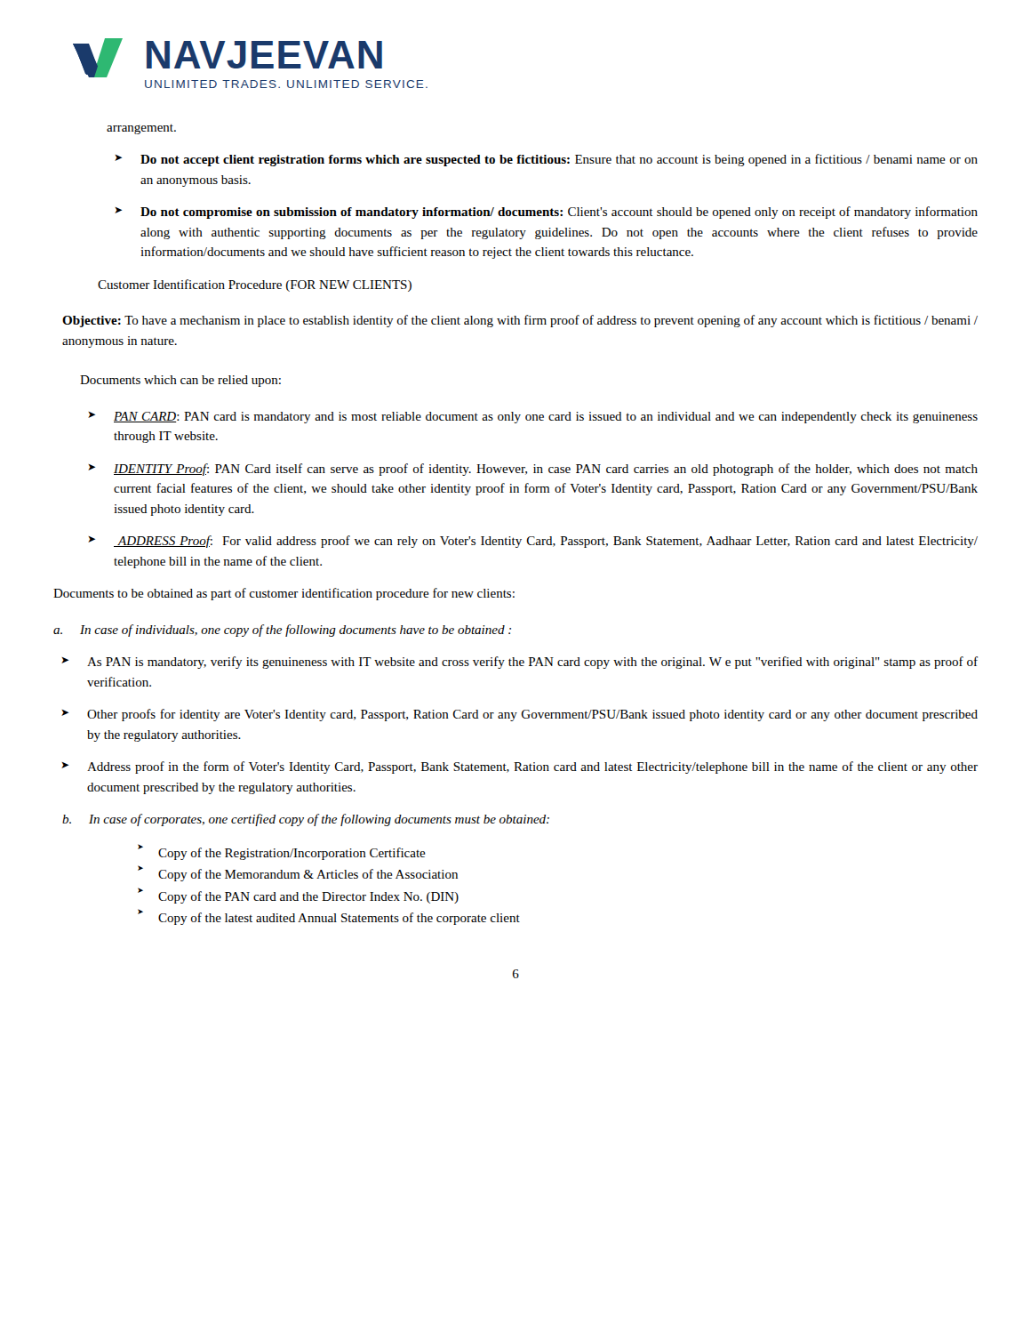NAVJEEVAN UNLIMITED TRADES. UNLIMITED SERVICE.
arrangement.
Do not accept client registration forms which are suspected to be fictitious: Ensure that no account is being opened in a fictitious / benami name or on an anonymous basis.
Do not compromise on submission of mandatory information/ documents: Client's account should be opened only on receipt of mandatory information along with authentic supporting documents as per the regulatory guidelines. Do not open the accounts where the client refuses to provide information/documents and we should have sufficient reason to reject the client towards this reluctance.
Customer Identification Procedure (FOR NEW CLIENTS)
Objective: To have a mechanism in place to establish identity of the client along with firm proof of address to prevent opening of any account which is fictitious / benami / anonymous in nature.
Documents which can be relied upon:
PAN CARD: PAN card is mandatory and is most reliable document as only one card is issued to an individual and we can independently check its genuineness through IT website.
IDENTITY Proof: PAN Card itself can serve as proof of identity. However, in case PAN card carries an old photograph of the holder, which does not match current facial features of the client, we should take other identity proof in form of Voter's Identity card, Passport, Ration Card or any Government/PSU/Bank issued photo identity card.
ADDRESS Proof: For valid address proof we can rely on Voter's Identity Card, Passport, Bank Statement, Aadhaar Letter, Ration card and latest Electricity/ telephone bill in the name of the client.
Documents to be obtained as part of customer identification procedure for new clients:
a. In case of individuals, one copy of the following documents have to be obtained :
As PAN is mandatory, verify its genuineness with IT website and cross verify the PAN card copy with the original. W e put "verified with original" stamp as proof of verification.
Other proofs for identity are Voter's Identity card, Passport, Ration Card or any Government/PSU/Bank issued photo identity card or any other document prescribed by the regulatory authorities.
Address proof in the form of Voter's Identity Card, Passport, Bank Statement, Ration card and latest Electricity/telephone bill in the name of the client or any other document prescribed by the regulatory authorities.
b. In case of corporates, one certified copy of the following documents must be obtained:
Copy of the Registration/Incorporation Certificate
Copy of the Memorandum & Articles of the Association
Copy of the PAN card and the Director Index No. (DIN)
Copy of the latest audited Annual Statements of the corporate client
6